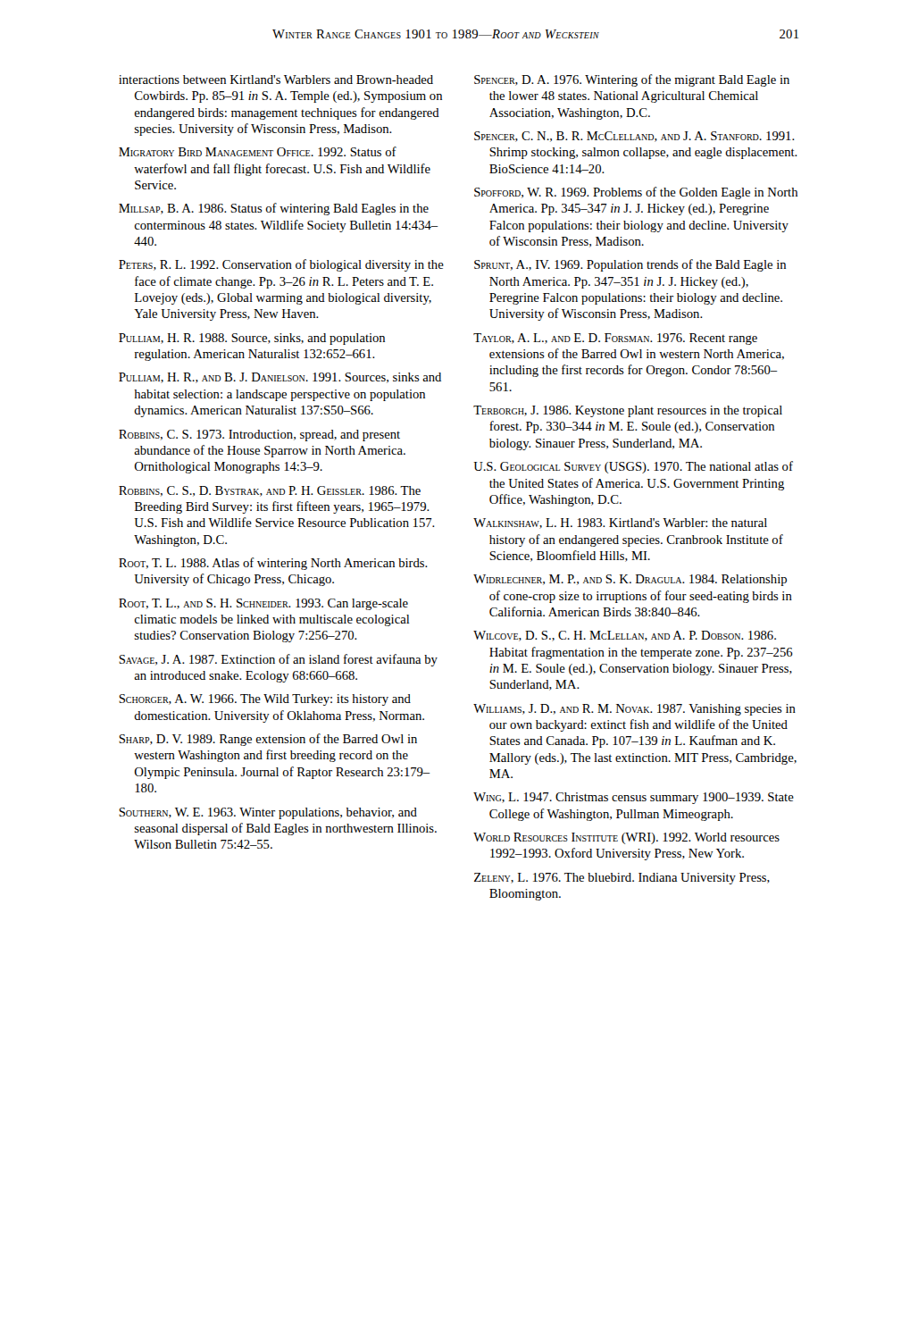Winter Range Changes 1901 to 1989—Root and Weckstein
201
interactions between Kirtland's Warblers and Brown-headed Cowbirds. Pp. 85–91 in S. A. Temple (ed.), Symposium on endangered birds: management techniques for endangered species. University of Wisconsin Press, Madison.
Migratory Bird Management Office. 1992. Status of waterfowl and fall flight forecast. U.S. Fish and Wildlife Service.
Millsap, B. A. 1986. Status of wintering Bald Eagles in the conterminous 48 states. Wildlife Society Bulletin 14:434–440.
Peters, R. L. 1992. Conservation of biological diversity in the face of climate change. Pp. 3–26 in R. L. Peters and T. E. Lovejoy (eds.), Global warming and biological diversity, Yale University Press, New Haven.
Pulliam, H. R. 1988. Source, sinks, and population regulation. American Naturalist 132:652–661.
Pulliam, H. R., and B. J. Danielson. 1991. Sources, sinks and habitat selection: a landscape perspective on population dynamics. American Naturalist 137:S50–S66.
Robbins, C. S. 1973. Introduction, spread, and present abundance of the House Sparrow in North America. Ornithological Monographs 14:3–9.
Robbins, C. S., D. Bystrak, and P. H. Geissler. 1986. The Breeding Bird Survey: its first fifteen years, 1965–1979. U.S. Fish and Wildlife Service Resource Publication 157. Washington, D.C.
Root, T. L. 1988. Atlas of wintering North American birds. University of Chicago Press, Chicago.
Root, T. L., and S. H. Schneider. 1993. Can large-scale climatic models be linked with multiscale ecological studies? Conservation Biology 7:256–270.
Savage, J. A. 1987. Extinction of an island forest avifauna by an introduced snake. Ecology 68:660–668.
Schorger, A. W. 1966. The Wild Turkey: its history and domestication. University of Oklahoma Press, Norman.
Sharp, D. V. 1989. Range extension of the Barred Owl in western Washington and first breeding record on the Olympic Peninsula. Journal of Raptor Research 23:179–180.
Southern, W. E. 1963. Winter populations, behavior, and seasonal dispersal of Bald Eagles in northwestern Illinois. Wilson Bulletin 75:42–55.
Spencer, D. A. 1976. Wintering of the migrant Bald Eagle in the lower 48 states. National Agricultural Chemical Association, Washington, D.C.
Spencer, C. N., B. R. McClelland, and J. A. Stanford. 1991. Shrimp stocking, salmon collapse, and eagle displacement. BioScience 41:14–20.
Spofford, W. R. 1969. Problems of the Golden Eagle in North America. Pp. 345–347 in J. J. Hickey (ed.), Peregrine Falcon populations: their biology and decline. University of Wisconsin Press, Madison.
Sprunt, A., IV. 1969. Population trends of the Bald Eagle in North America. Pp. 347–351 in J. J. Hickey (ed.), Peregrine Falcon populations: their biology and decline. University of Wisconsin Press, Madison.
Taylor, A. L., and E. D. Forsman. 1976. Recent range extensions of the Barred Owl in western North America, including the first records for Oregon. Condor 78:560–561.
Terborgh, J. 1986. Keystone plant resources in the tropical forest. Pp. 330–344 in M. E. Soule (ed.), Conservation biology. Sinauer Press, Sunderland, MA.
U.S. Geological Survey (USGS). 1970. The national atlas of the United States of America. U.S. Government Printing Office, Washington, D.C.
Walkinshaw, L. H. 1983. Kirtland's Warbler: the natural history of an endangered species. Cranbrook Institute of Science, Bloomfield Hills, MI.
Widrlechner, M. P., and S. K. Dragula. 1984. Relationship of cone-crop size to irruptions of four seed-eating birds in California. American Birds 38:840–846.
Wilcove, D. S., C. H. McLellan, and A. P. Dobson. 1986. Habitat fragmentation in the temperate zone. Pp. 237–256 in M. E. Soule (ed.), Conservation biology. Sinauer Press, Sunderland, MA.
Williams, J. D., and R. M. Novak. 1987. Vanishing species in our own backyard: extinct fish and wildlife of the United States and Canada. Pp. 107–139 in L. Kaufman and K. Mallory (eds.), The last extinction. MIT Press, Cambridge, MA.
Wing, L. 1947. Christmas census summary 1900–1939. State College of Washington, Pullman Mimeograph.
World Resources Institute (WRI). 1992. World resources 1992–1993. Oxford University Press, New York.
Zeleny, L. 1976. The bluebird. Indiana University Press, Bloomington.